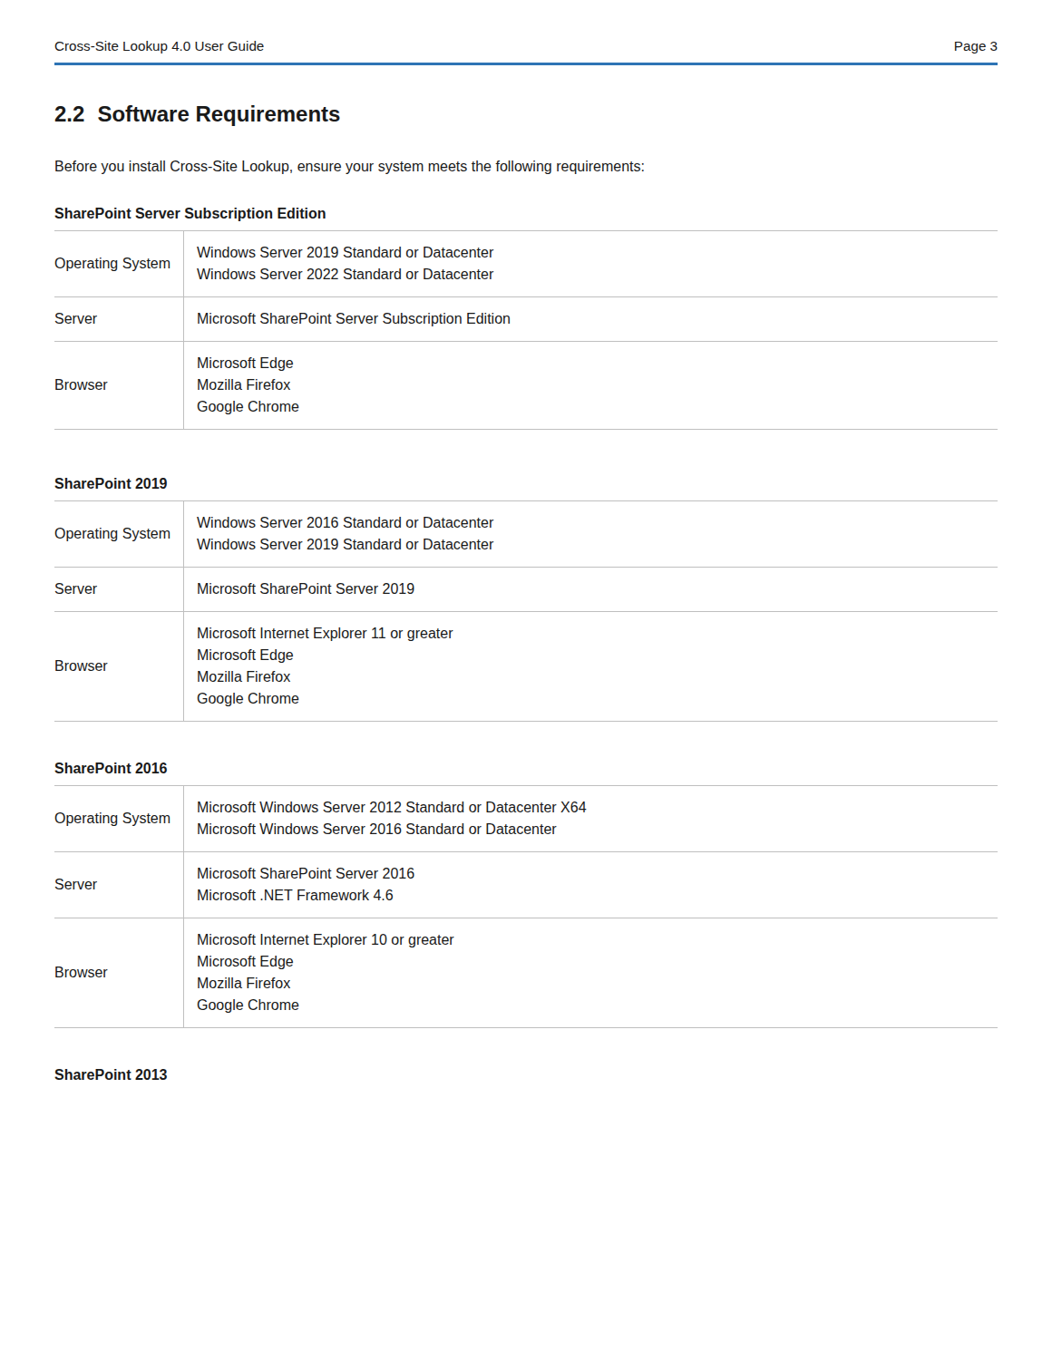Cross-Site Lookup 4.0 User Guide Page 3
2.2 Software Requirements
Before you install Cross-Site Lookup, ensure your system meets the following requirements:
SharePoint Server Subscription Edition
| Operating System | Windows Server 2019 Standard or Datacenter Windows Server 2022 Standard or Datacenter |
| Server | Microsoft SharePoint Server Subscription Edition |
| Browser | Microsoft Edge Mozilla Firefox Google Chrome |
SharePoint 2019
| Operating System | Windows Server 2016 Standard or Datacenter Windows Server 2019 Standard or Datacenter |
| Server | Microsoft SharePoint Server 2019 |
| Browser | Microsoft Internet Explorer 11 or greater Microsoft Edge Mozilla Firefox Google Chrome |
SharePoint 2016
| Operating System | Microsoft Windows Server 2012 Standard or Datacenter X64 Microsoft Windows Server 2016 Standard or Datacenter |
| Server | Microsoft SharePoint Server 2016 Microsoft .NET Framework 4.6 |
| Browser | Microsoft Internet Explorer 10 or greater Microsoft Edge Mozilla Firefox Google Chrome |
SharePoint 2013